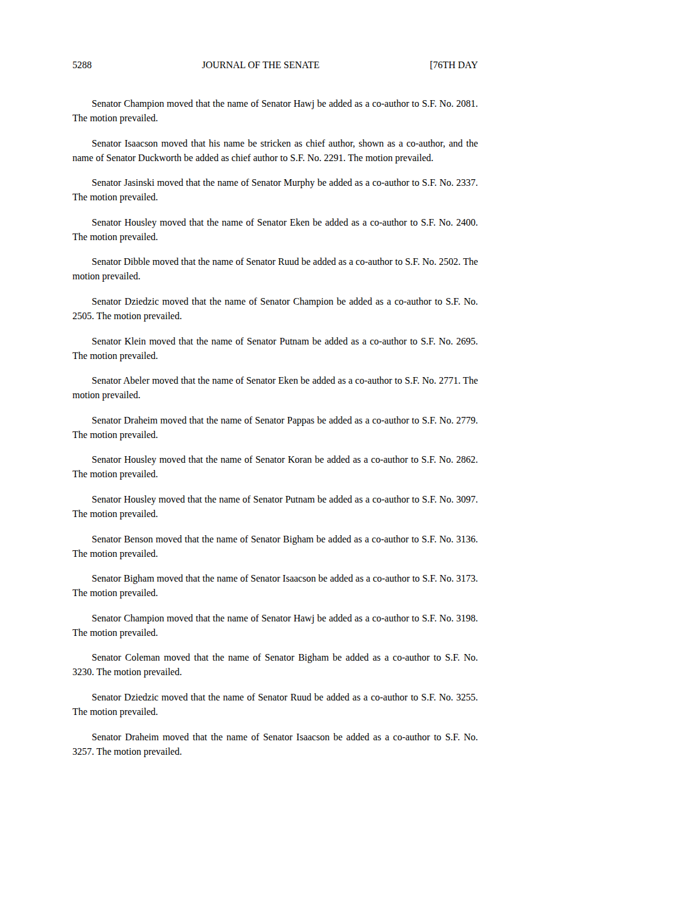5288 JOURNAL OF THE SENATE [76TH DAY
Senator Champion moved that the name of Senator Hawj be added as a co-author to S.F. No. 2081. The motion prevailed.
Senator Isaacson moved that his name be stricken as chief author, shown as a co-author, and the name of Senator Duckworth be added as chief author to S.F. No. 2291. The motion prevailed.
Senator Jasinski moved that the name of Senator Murphy be added as a co-author to S.F. No. 2337. The motion prevailed.
Senator Housley moved that the name of Senator Eken be added as a co-author to S.F. No. 2400. The motion prevailed.
Senator Dibble moved that the name of Senator Ruud be added as a co-author to S.F. No. 2502. The motion prevailed.
Senator Dziedzic moved that the name of Senator Champion be added as a co-author to S.F. No. 2505. The motion prevailed.
Senator Klein moved that the name of Senator Putnam be added as a co-author to S.F. No. 2695. The motion prevailed.
Senator Abeler moved that the name of Senator Eken be added as a co-author to S.F. No. 2771. The motion prevailed.
Senator Draheim moved that the name of Senator Pappas be added as a co-author to S.F. No. 2779. The motion prevailed.
Senator Housley moved that the name of Senator Koran be added as a co-author to S.F. No. 2862. The motion prevailed.
Senator Housley moved that the name of Senator Putnam be added as a co-author to S.F. No. 3097. The motion prevailed.
Senator Benson moved that the name of Senator Bigham be added as a co-author to S.F. No. 3136. The motion prevailed.
Senator Bigham moved that the name of Senator Isaacson be added as a co-author to S.F. No. 3173. The motion prevailed.
Senator Champion moved that the name of Senator Hawj be added as a co-author to S.F. No. 3198. The motion prevailed.
Senator Coleman moved that the name of Senator Bigham be added as a co-author to S.F. No. 3230. The motion prevailed.
Senator Dziedzic moved that the name of Senator Ruud be added as a co-author to S.F. No. 3255. The motion prevailed.
Senator Draheim moved that the name of Senator Isaacson be added as a co-author to S.F. No. 3257. The motion prevailed.